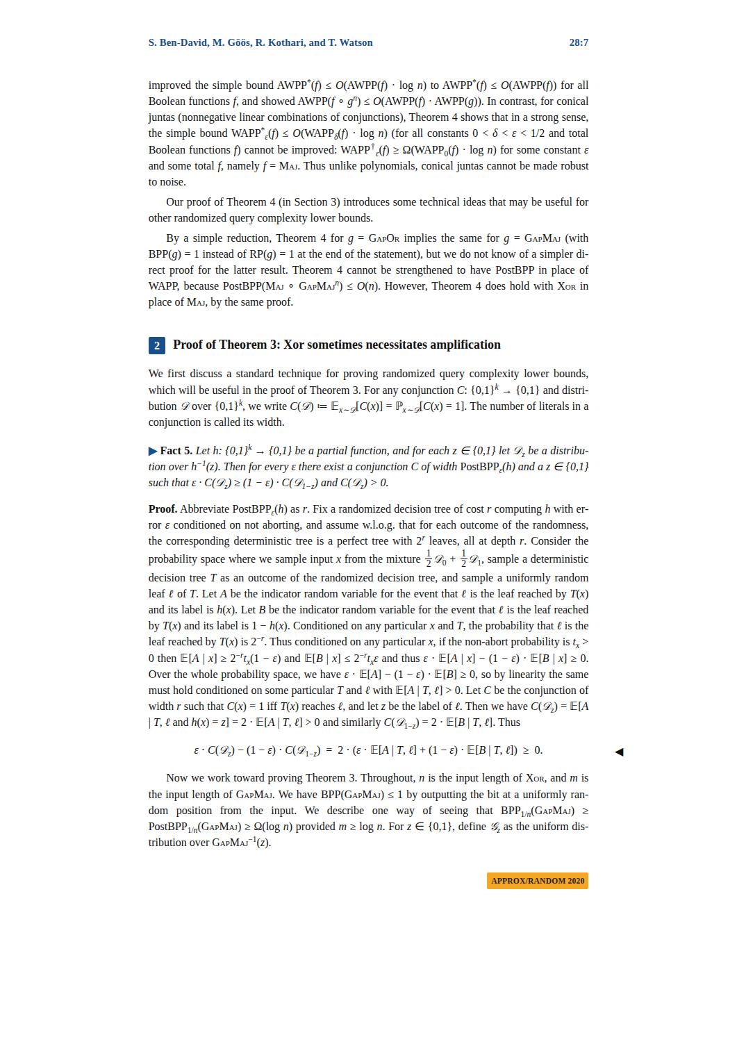S. Ben-David, M. Göös, R. Kothari, and T. Watson 28:7
improved the simple bound AWPP*(f) ≤ O(AWPP(f) · log n) to AWPP*(f) ≤ O(AWPP(f)) for all Boolean functions f, and showed AWPP(f ∘ gn) ≤ O(AWPP(f) · AWPP(g)). In contrast, for conical juntas (nonnegative linear combinations of conjunctions), Theorem 4 shows that in a strong sense, the simple bound WAPP*ε(f) ≤ O(WAPPδ(f) · log n) (for all constants 0 < δ < ε < 1/2 and total Boolean functions f) cannot be improved: WAPP†ε(f) ≥ Ω(WAPP0(f) · log n) for some constant ε and some total f, namely f = Maj. Thus unlike polynomials, conical juntas cannot be made robust to noise.
Our proof of Theorem 4 (in Section 3) introduces some technical ideas that may be useful for other randomized query complexity lower bounds.
By a simple reduction, Theorem 4 for g = GapOr implies the same for g = GapMaj (with BPP(g) = 1 instead of RP(g) = 1 at the end of the statement), but we do not know of a simpler direct proof for the latter result. Theorem 4 cannot be strengthened to have PostBPP in place of WAPP, because PostBPP(Maj ∘ GapMajn) ≤ O(n). However, Theorem 4 does hold with Xor in place of Maj, by the same proof.
2 Proof of Theorem 3: Xor sometimes necessitates amplification
We first discuss a standard technique for proving randomized query complexity lower bounds, which will be useful in the proof of Theorem 3. For any conjunction C: {0,1}k → {0,1} and distribution 𝒟 over {0,1}k, we write C(𝒟) ≔ 𝔼x∼𝒟[C(x)] = ℙx∼𝒟[C(x) = 1]. The number of literals in a conjunction is called its width.
▶ Fact 5. Let h: {0,1}k → {0,1} be a partial function, and for each z ∈ {0,1} let 𝒟z be a distribution over h−1(z). Then for every ε there exist a conjunction C of width PostBPPε(h) and a z ∈ {0,1} such that ε · C(𝒟z) ≥ (1 − ε) · C(𝒟1−z) and C(𝒟z) > 0.
Proof. Abbreviate PostBPPε(h) as r. Fix a randomized decision tree of cost r computing h with error ε conditioned on not aborting, and assume w.l.o.g. that for each outcome of the randomness, the corresponding deterministic tree is a perfect tree with 2r leaves, all at depth r. Consider the probability space where we sample input x from the mixture 12 𝒟0 + 12 𝒟1, sample a deterministic decision tree T as an outcome of the randomized decision tree, and sample a uniformly random leaf ℓ of T. Let A be the indicator random variable for the event that ℓ is the leaf reached by T(x) and its label is h(x). Let B be the indicator random variable for the event that ℓ is the leaf reached by T(x) and its label is 1 − h(x). Conditioned on any particular x and T, the probability that ℓ is the leaf reached by T(x) is 2−r. Thus conditioned on any particular x, if the non-abort probability is tx > 0 then 𝔼[A | x] ≥ 2−rtx(1 − ε) and 𝔼[B | x] ≤ 2−rtx ε and thus ε · 𝔼[A | x] − (1 − ε) · 𝔼[B | x] ≥ 0. Over the whole probability space, we have ε · 𝔼[A] − (1 − ε) · 𝔼[B] ≥ 0, so by linearity the same must hold conditioned on some particular T and ℓ with 𝔼[A | T, ℓ] > 0. Let C be the conjunction of width r such that C(x) = 1 iff T(x) reaches ℓ, and let z be the label of ℓ. Then we have C(𝒟z) = 𝔼[A | T, ℓ and h(x) = z] = 2 · 𝔼[A | T, ℓ] > 0 and similarly C(𝒟1−z) = 2 · 𝔼[B | T, ℓ]. Thus
ε · C(𝒟z) − (1 − ε) · C(𝒟1−z) = 2 · (ε · 𝔼[A | T, ℓ] + (1 − ε) · 𝔼[B | T, ℓ]) ≥ 0. ◀
Now we work toward proving Theorem 3. Throughout, n is the input length of Xor, and m is the input length of GapMaj. We have BPP(GapMaj) ≤ 1 by outputting the bit at a uniformly random position from the input. We describe one way of seeing that BPP1/n(GapMaj) ≥ PostBPP1/n(GapMaj) ≥ Ω(log n) provided m ≥ log n. For z ∈ {0,1}, define 𝒢z as the uniform distribution over GapMaj−1(z).
APPROX/RANDOM 2020